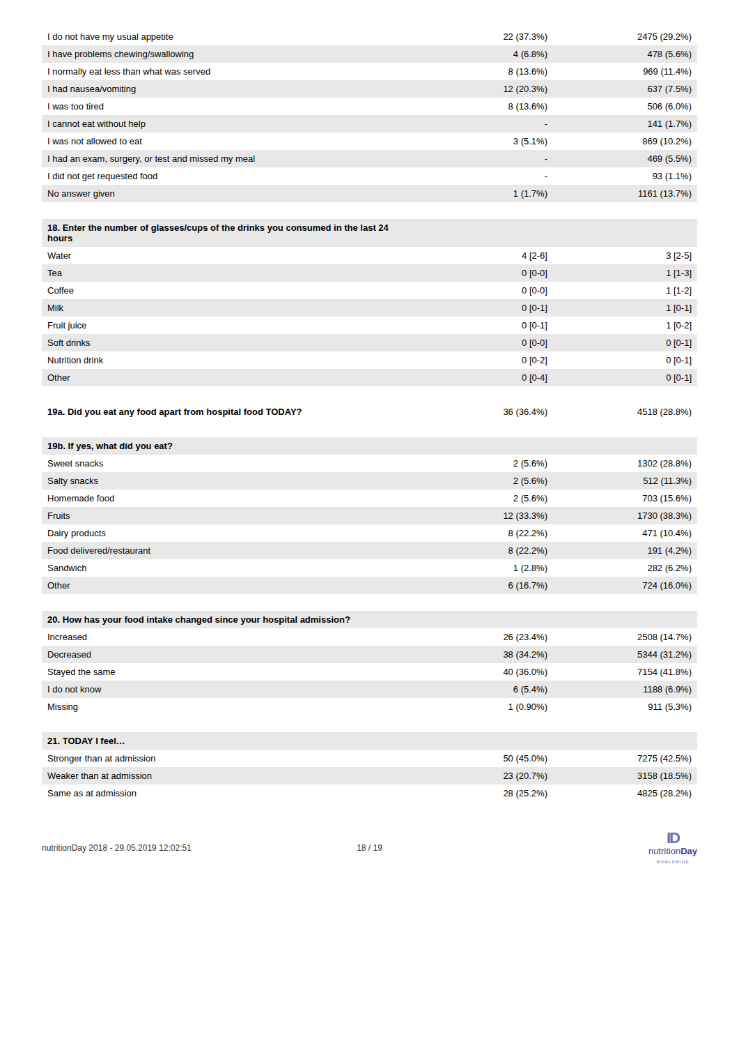| I do not have my usual appetite | 22 (37.3%) | 2475 (29.2%) |
| I have problems chewing/swallowing | 4 (6.8%) | 478 (5.6%) |
| I normally eat less than what was served | 8 (13.6%) | 969 (11.4%) |
| I had nausea/vomiting | 12 (20.3%) | 637 (7.5%) |
| I was too tired | 8 (13.6%) | 506 (6.0%) |
| I cannot eat without help | - | 141 (1.7%) |
| I was not allowed to eat | 3 (5.1%) | 869 (10.2%) |
| I had an exam, surgery, or test and missed my meal | - | 469 (5.5%) |
| I did not get requested food | - | 93 (1.1%) |
| No answer given | 1 (1.7%) | 1161 (13.7%) |
| 18. Enter the number of glasses/cups of the drinks you consumed in the last 24 hours | | |
| Water | 4 [2-6] | 3 [2-5] |
| Tea | 0 [0-0] | 1 [1-3] |
| Coffee | 0 [0-0] | 1 [1-2] |
| Milk | 0 [0-1] | 1 [0-1] |
| Fruit juice | 0 [0-1] | 1 [0-2] |
| Soft drinks | 0 [0-0] | 0 [0-1] |
| Nutrition drink | 0 [0-2] | 0 [0-1] |
| Other | 0 [0-4] | 0 [0-1] |
| 19a. Did you eat any food apart from hospital food TODAY? | 36 (36.4%) | 4518 (28.8%) |
| 19b. If yes, what did you eat? | | |
| Sweet snacks | 2 (5.6%) | 1302 (28.8%) |
| Salty snacks | 2 (5.6%) | 512 (11.3%) |
| Homemade food | 2 (5.6%) | 703 (15.6%) |
| Fruits | 12 (33.3%) | 1730 (38.3%) |
| Dairy products | 8 (22.2%) | 471 (10.4%) |
| Food delivered/restaurant | 8 (22.2%) | 191 (4.2%) |
| Sandwich | 1 (2.8%) | 282 (6.2%) |
| Other | 6 (16.7%) | 724 (16.0%) |
| 20. How has your food intake changed since your hospital admission? | | |
| Increased | 26 (23.4%) | 2508 (14.7%) |
| Decreased | 38 (34.2%) | 5344 (31.2%) |
| Stayed the same | 40 (36.0%) | 7154 (41.8%) |
| I do not know | 6 (5.4%) | 1188 (6.9%) |
| Missing | 1 (0.90%) | 911 (5.3%) |
| 21. TODAY I feel… | | |
| Stronger than at admission | 50 (45.0%) | 7275 (42.5%) |
| Weaker than at admission | 23 (20.7%) | 3158 (18.5%) |
| Same as at admission | 28 (25.2%) | 4825 (28.2%) |
nutritionDay 2018 - 29.05.2019 12:02:51
18 / 19
ID
nutritionDay
WORLDWIDE